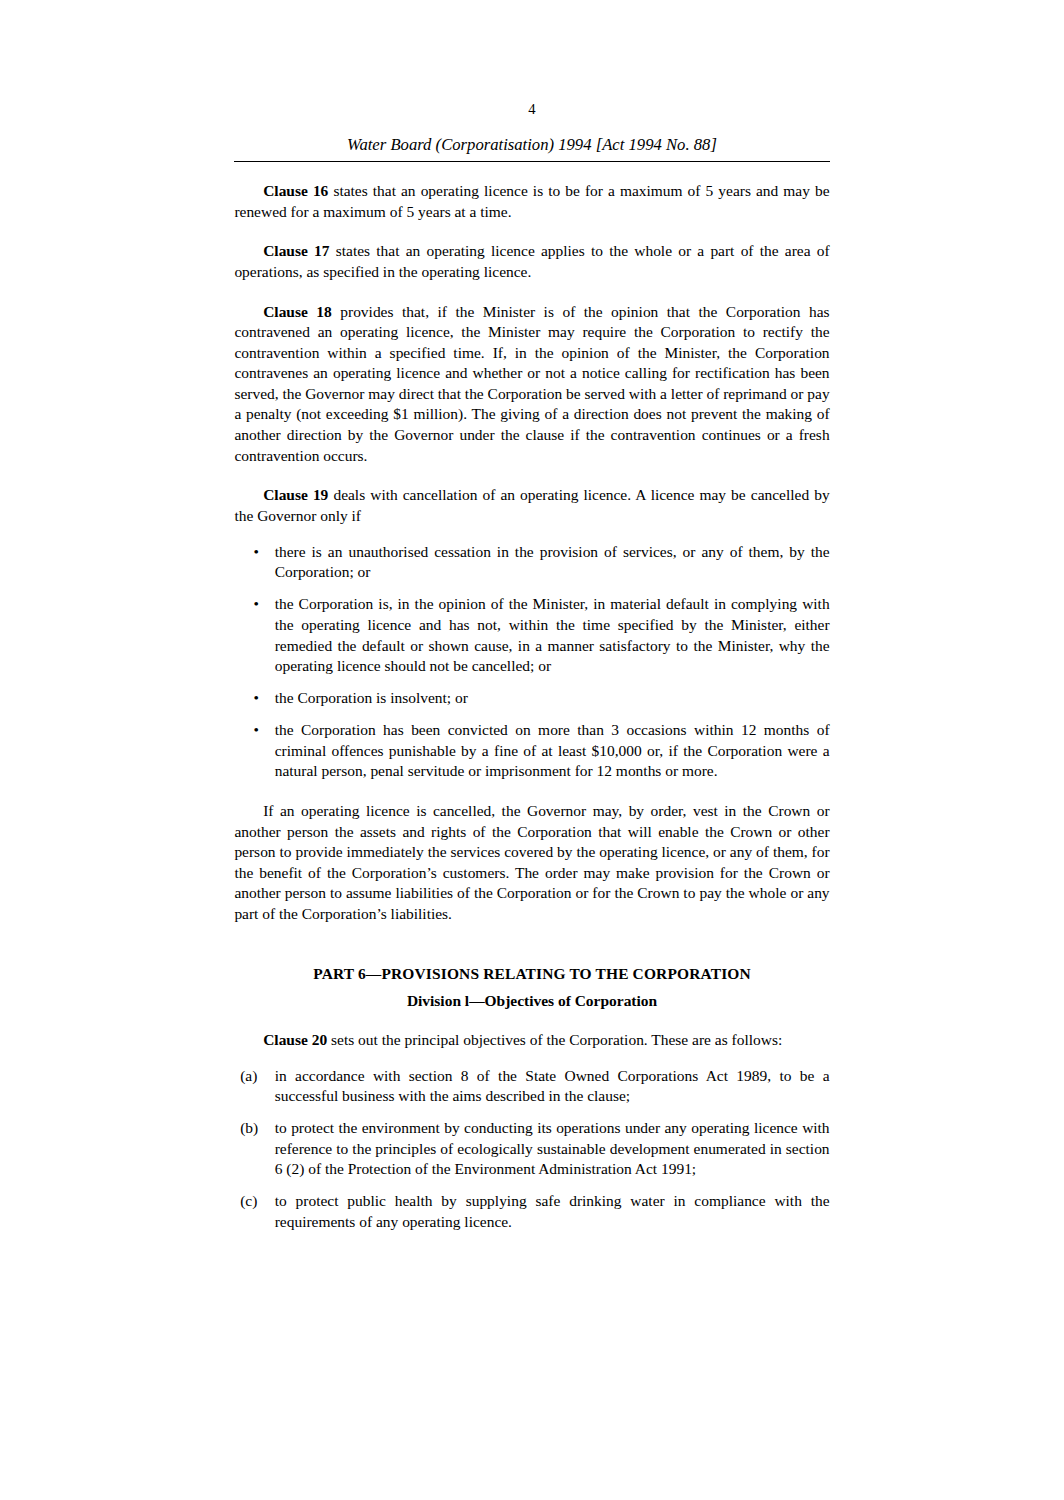4
Water Board (Corporatisation) 1994 [Act 1994 No. 88]
Clause 16 states that an operating licence is to be for a maximum of 5 years and may be renewed for a maximum of 5 years at a time.
Clause 17 states that an operating licence applies to the whole or a part of the area of operations, as specified in the operating licence.
Clause 18 provides that, if the Minister is of the opinion that the Corporation has contravened an operating licence, the Minister may require the Corporation to rectify the contravention within a specified time. If, in the opinion of the Minister, the Corporation contravenes an operating licence and whether or not a notice calling for rectification has been served, the Governor may direct that the Corporation be served with a letter of reprimand or pay a penalty (not exceeding $1 million). The giving of a direction does not prevent the making of another direction by the Governor under the clause if the contravention continues or a fresh contravention occurs.
Clause 19 deals with cancellation of an operating licence. A licence may be cancelled by the Governor only if
there is an unauthorised cessation in the provision of services, or any of them, by the Corporation; or
the Corporation is, in the opinion of the Minister, in material default in complying with the operating licence and has not, within the time specified by the Minister, either remedied the default or shown cause, in a manner satisfactory to the Minister, why the operating licence should not be cancelled; or
the Corporation is insolvent; or
the Corporation has been convicted on more than 3 occasions within 12 months of criminal offences punishable by a fine of at least $10,000 or, if the Corporation were a natural person, penal servitude or imprisonment for 12 months or more.
If an operating licence is cancelled, the Governor may, by order, vest in the Crown or another person the assets and rights of the Corporation that will enable the Crown or other person to provide immediately the services covered by the operating licence, or any of them, for the benefit of the Corporation’s customers. The order may make provision for the Crown or another person to assume liabilities of the Corporation or for the Crown to pay the whole or any part of the Corporation’s liabilities.
PART 6—PROVISIONS RELATING TO THE CORPORATION
Division l—Objectives of Corporation
Clause 20 sets out the principal objectives of the Corporation. These are as follows:
in accordance with section 8 of the State Owned Corporations Act 1989, to be a successful business with the aims described in the clause;
to protect the environment by conducting its operations under any operating licence with reference to the principles of ecologically sustainable development enumerated in section 6 (2) of the Protection of the Environment Administration Act 1991;
to protect public health by supplying safe drinking water in compliance with the requirements of any operating licence.